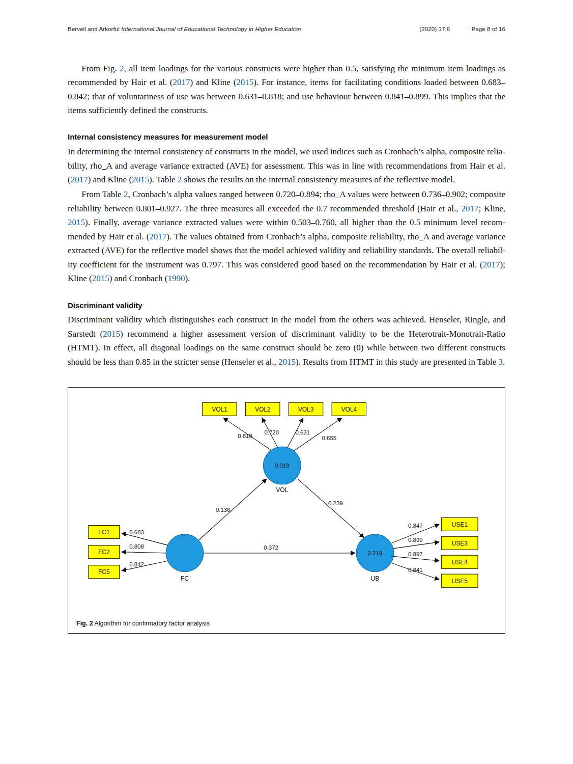Bervell and Arkorful International Journal of Educational Technology in Higher Education
(2020) 17:6
Page 8 of 16
From Fig. 2, all item loadings for the various constructs were higher than 0.5, satisfying the minimum item loadings as recommended by Hair et al. (2017) and Kline (2015). For instance, items for facilitating conditions loaded between 0.683–0.842; that of voluntariness of use was between 0.631–0.818; and use behaviour between 0.841–0.899. This implies that the items sufficiently defined the constructs.
Internal consistency measures for measurement model
In determining the internal consistency of constructs in the model, we used indices such as Cronbach’s alpha, composite reliability, rho_A and average variance extracted (AVE) for assessment. This was in line with recommendations from Hair et al. (2017) and Kline (2015). Table 2 shows the results on the internal consistency measures of the reflective model.
From Table 2, Cronbach’s alpha values ranged between 0.720–0.894; rho_A values were between 0.736–0.902; composite reliability between 0.801–0.927. The three measures all exceeded the 0.7 recommended threshold (Hair et al., 2017; Kline, 2015). Finally, average variance extracted values were within 0.503–0.760, all higher than the 0.5 minimum level recommended by Hair et al. (2017). The values obtained from Cronbach’s alpha, composite reliability, rho_A and average variance extracted (AVE) for the reflective model shows that the model achieved validity and reliability standards. The overall reliability coefficient for the instrument was 0.797. This was considered good based on the recommendation by Hair et al. (2017); Kline (2015) and Cronbach (1990).
Discriminant validity
Discriminant validity which distinguishes each construct in the model from the others was achieved. Henseler, Ringle, and Sarstedt (2015) recommend a higher assessment version of discriminant validity to be the Heterotrait-Monotrait-Ratio (HTMT). In effect, all diagonal loadings on the same construct should be zero (0) while between two different constructs should be less than 0.85 in the stricter sense (Henseler et al., 2015). Results from HTMT in this study are presented in Table 3.
VOL1 VOL2 VOL3 VOL4 0.019 VOL 0.818 0.720 0.631 0.655 FC FC1 FC2 FC5 0.683 0.808 0.842 0.219 UB USE1 USE3 USE4 USE5 0.847 0.899 0.897 0.841 0.136 -0.239 0.372
Fig. 2 Algorithm for confirmatory factor analysis